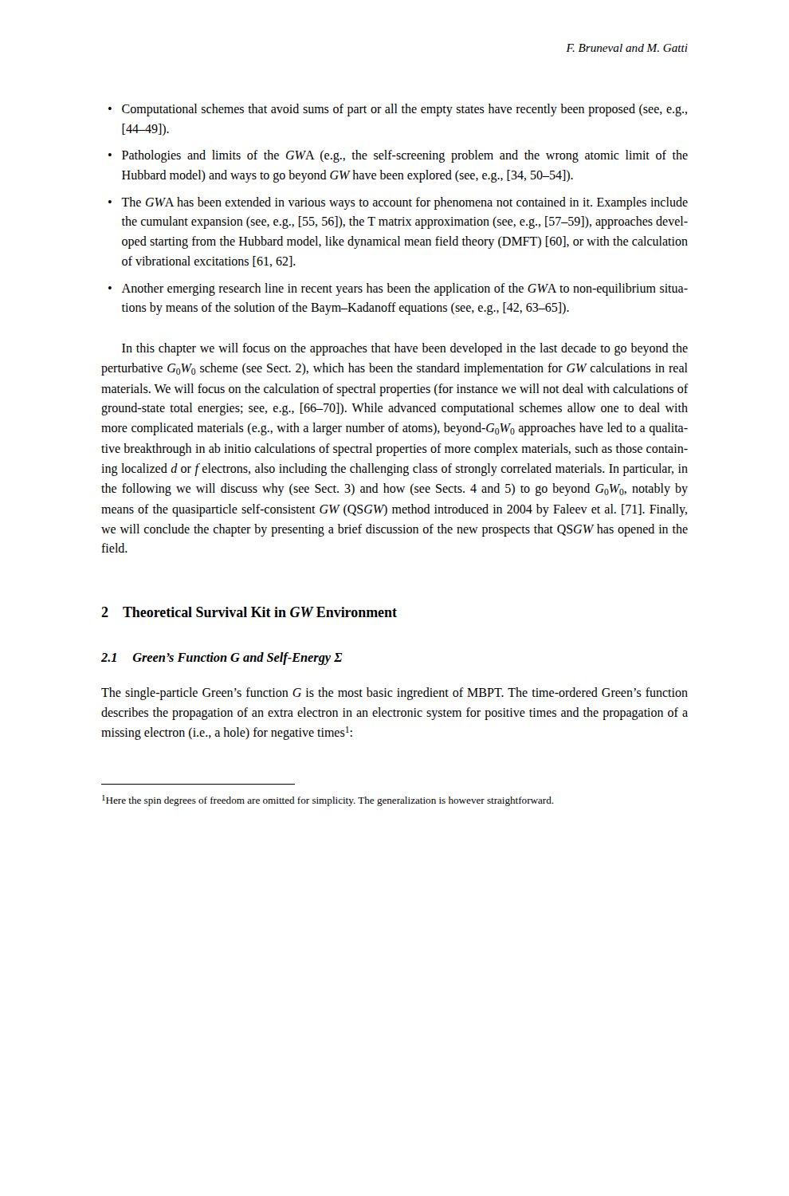F. Bruneval and M. Gatti
Computational schemes that avoid sums of part or all the empty states have recently been proposed (see, e.g., [44–49]).
Pathologies and limits of the GWA (e.g., the self-screening problem and the wrong atomic limit of the Hubbard model) and ways to go beyond GW have been explored (see, e.g., [34, 50–54]).
The GWA has been extended in various ways to account for phenomena not contained in it. Examples include the cumulant expansion (see, e.g., [55, 56]), the T matrix approximation (see, e.g., [57–59]), approaches developed starting from the Hubbard model, like dynamical mean field theory (DMFT) [60], or with the calculation of vibrational excitations [61, 62].
Another emerging research line in recent years has been the application of the GWA to non-equilibrium situations by means of the solution of the Baym–Kadanoff equations (see, e.g., [42, 63–65]).
In this chapter we will focus on the approaches that have been developed in the last decade to go beyond the perturbative G0W0 scheme (see Sect. 2), which has been the standard implementation for GW calculations in real materials. We will focus on the calculation of spectral properties (for instance we will not deal with calculations of ground-state total energies; see, e.g., [66–70]). While advanced computational schemes allow one to deal with more complicated materials (e.g., with a larger number of atoms), beyond-G0W0 approaches have led to a qualitative breakthrough in ab initio calculations of spectral properties of more complex materials, such as those containing localized d or f electrons, also including the challenging class of strongly correlated materials. In particular, in the following we will discuss why (see Sect. 3) and how (see Sects. 4 and 5) to go beyond G0W0, notably by means of the quasiparticle self-consistent GW (QSGW) method introduced in 2004 by Faleev et al. [71]. Finally, we will conclude the chapter by presenting a brief discussion of the new prospects that QSGW has opened in the field.
2 Theoretical Survival Kit in GW Environment
2.1 Green’s Function G and Self-Energy Σ
The single-particle Green’s function G is the most basic ingredient of MBPT. The time-ordered Green’s function describes the propagation of an extra electron in an electronic system for positive times and the propagation of a missing electron (i.e., a hole) for negative times1:
1Here the spin degrees of freedom are omitted for simplicity. The generalization is however straightforward.